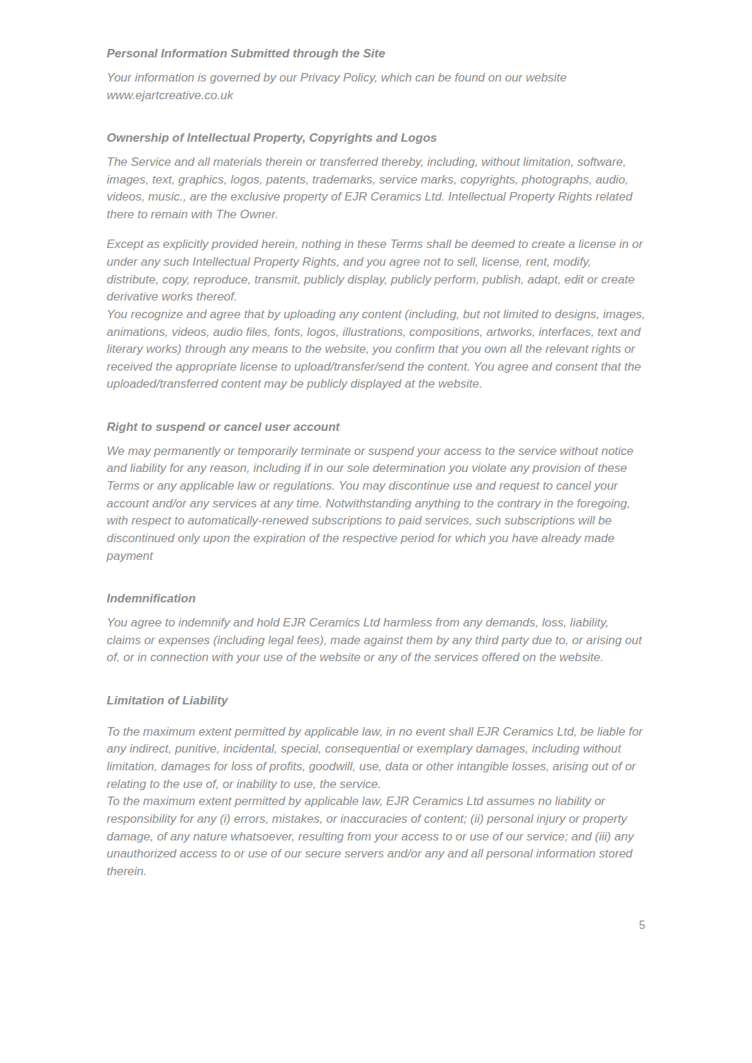Personal Information Submitted through the Site
Your information is governed by our Privacy Policy, which can be found on our website www.ejartcreative.co.uk
Ownership of Intellectual Property, Copyrights and Logos
The Service and all materials therein or transferred thereby, including, without limitation, software, images, text, graphics, logos, patents, trademarks, service marks, copyrights, photographs, audio, videos, music., are the exclusive property of EJR Ceramics Ltd. Intellectual Property Rights related there to remain with The Owner.
Except as explicitly provided herein, nothing in these Terms shall be deemed to create a license in or under any such Intellectual Property Rights, and you agree not to sell, license, rent, modify, distribute, copy, reproduce, transmit, publicly display, publicly perform, publish, adapt, edit or create derivative works thereof.
You recognize and agree that by uploading any content (including, but not limited to designs, images, animations, videos, audio files, fonts, logos, illustrations, compositions, artworks, interfaces, text and literary works) through any means to the website, you confirm that you own all the relevant rights or received the appropriate license to upload/transfer/send the content. You agree and consent that the uploaded/transferred content may be publicly displayed at the website.
Right to suspend or cancel user account
We may permanently or temporarily terminate or suspend your access to the service without notice and liability for any reason, including if in our sole determination you violate any provision of these Terms or any applicable law or regulations. You may discontinue use and request to cancel your account and/or any services at any time. Notwithstanding anything to the contrary in the foregoing, with respect to automatically-renewed subscriptions to paid services, such subscriptions will be discontinued only upon the expiration of the respective period for which you have already made payment
Indemnification
You agree to indemnify and hold EJR Ceramics Ltd harmless from any demands, loss, liability, claims or expenses (including legal fees), made against them by any third party due to, or arising out of, or in connection with your use of the website or any of the services offered on the website.
Limitation of Liability
To the maximum extent permitted by applicable law, in no event shall EJR Ceramics Ltd, be liable for any indirect, punitive, incidental, special, consequential or exemplary damages, including without limitation, damages for loss of profits, goodwill, use, data or other intangible losses, arising out of or relating to the use of, or inability to use, the service.
To the maximum extent permitted by applicable law, EJR Ceramics Ltd assumes no liability or responsibility for any (i) errors, mistakes, or inaccuracies of content; (ii) personal injury or property damage, of any nature whatsoever, resulting from your access to or use of our service; and (iii) any unauthorized access to or use of our secure servers and/or any and all personal information stored therein.
5